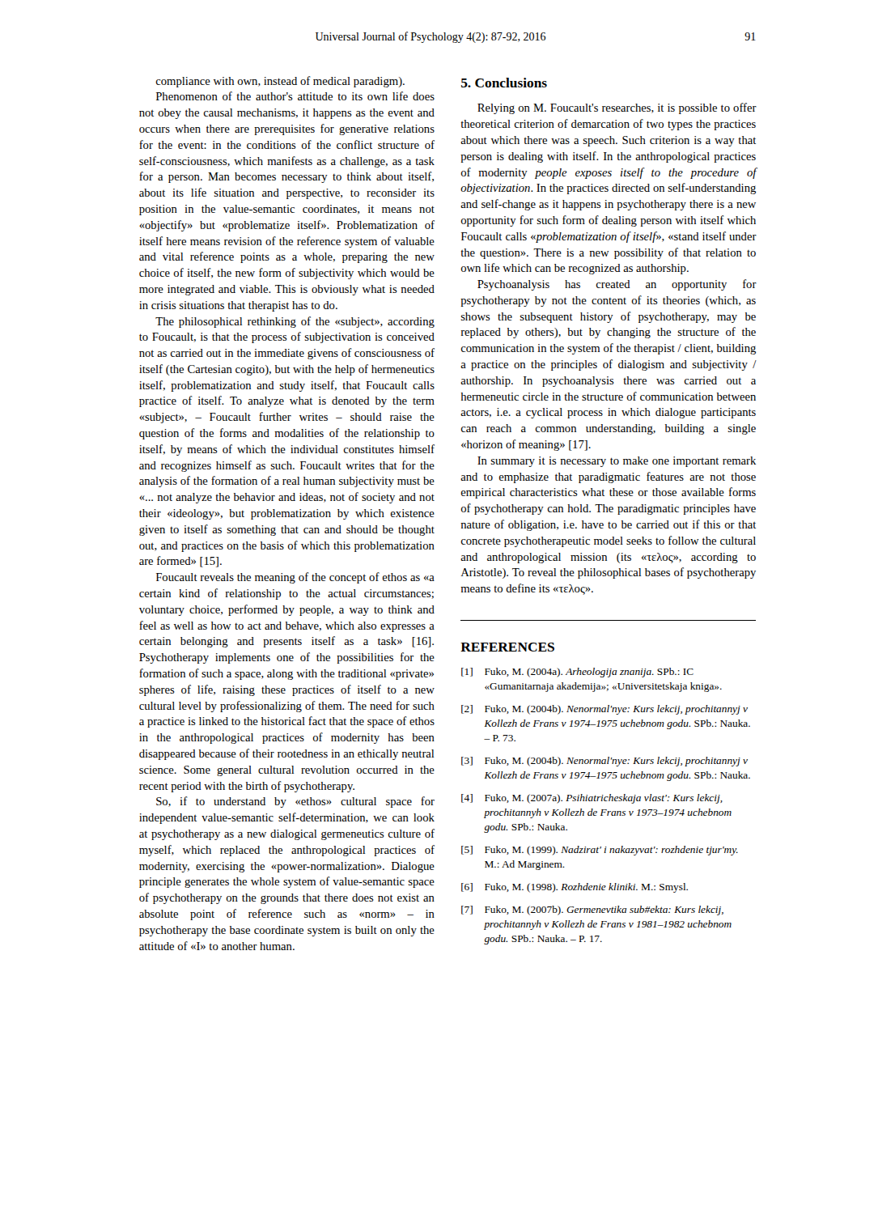Universal Journal of Psychology 4(2): 87-92, 2016
91
compliance with own, instead of medical paradigm).
Phenomenon of the author's attitude to its own life does not obey the causal mechanisms, it happens as the event and occurs when there are prerequisites for generative relations for the event: in the conditions of the conflict structure of self-consciousness, which manifests as a challenge, as a task for a person. Man becomes necessary to think about itself, about its life situation and perspective, to reconsider its position in the value-semantic coordinates, it means not «objectify» but «problematize itself». Problematization of itself here means revision of the reference system of valuable and vital reference points as a whole, preparing the new choice of itself, the new form of subjectivity which would be more integrated and viable. This is obviously what is needed in crisis situations that therapist has to do.
The philosophical rethinking of the «subject», according to Foucault, is that the process of subjectivation is conceived not as carried out in the immediate givens of consciousness of itself (the Cartesian cogito), but with the help of hermeneutics itself, problematization and study itself, that Foucault calls practice of itself. To analyze what is denoted by the term «subject», – Foucault further writes – should raise the question of the forms and modalities of the relationship to itself, by means of which the individual constitutes himself and recognizes himself as such. Foucault writes that for the analysis of the formation of a real human subjectivity must be «... not analyze the behavior and ideas, not of society and not their «ideology», but problematization by which existence given to itself as something that can and should be thought out, and practices on the basis of which this problematization are formed» [15].
Foucault reveals the meaning of the concept of ethos as «a certain kind of relationship to the actual circumstances; voluntary choice, performed by people, a way to think and feel as well as how to act and behave, which also expresses a certain belonging and presents itself as a task» [16]. Psychotherapy implements one of the possibilities for the formation of such a space, along with the traditional «private» spheres of life, raising these practices of itself to a new cultural level by professionalizing of them. The need for such a practice is linked to the historical fact that the space of ethos in the anthropological practices of modernity has been disappeared because of their rootedness in an ethically neutral science. Some general cultural revolution occurred in the recent period with the birth of psychotherapy.
So, if to understand by «ethos» cultural space for independent value-semantic self-determination, we can look at psychotherapy as a new dialogical germeneutics culture of myself, which replaced the anthropological practices of modernity, exercising the «power-normalization». Dialogue principle generates the whole system of value-semantic space of psychotherapy on the grounds that there does not exist an absolute point of reference such as «norm» – in psychotherapy the base coordinate system is built on only the attitude of «I» to another human.
5. Conclusions
Relying on M. Foucault's researches, it is possible to offer theoretical criterion of demarcation of two types the practices about which there was a speech. Such criterion is a way that person is dealing with itself. In the anthropological practices of modernity people exposes itself to the procedure of objectivization. In the practices directed on self-understanding and self-change as it happens in psychotherapy there is a new opportunity for such form of dealing person with itself which Foucault calls «problematization of itself», «stand itself under the question». There is a new possibility of that relation to own life which can be recognized as authorship.
Psychoanalysis has created an opportunity for psychotherapy by not the content of its theories (which, as shows the subsequent history of psychotherapy, may be replaced by others), but by changing the structure of the communication in the system of the therapist / client, building a practice on the principles of dialogism and subjectivity / authorship. In psychoanalysis there was carried out a hermeneutic circle in the structure of communication between actors, i.e. a cyclical process in which dialogue participants can reach a common understanding, building a single «horizon of meaning» [17].
In summary it is necessary to make one important remark and to emphasize that paradigmatic features are not those empirical characteristics what these or those available forms of psychotherapy can hold. The paradigmatic principles have nature of obligation, i.e. have to be carried out if this or that concrete psychotherapeutic model seeks to follow the cultural and anthropological mission (its «τελος», according to Aristotle). To reveal the philosophical bases of psychotherapy means to define its «τελος».
REFERENCES
Fuko, M. (2004a). Arheologija znanija. SPb.: IC «Gumanitarnaja akademija»; «Universitetskaja kniga».
Fuko, M. (2004b). Nenormal'nye: Kurs lekcij, prochitannyj v Kollezh de Frans v 1974–1975 uchebnom godu. SPb.: Nauka. – P. 73.
Fuko, M. (2004b). Nenormal'nye: Kurs lekcij, prochitannyj v Kollezh de Frans v 1974–1975 uchebnom godu. SPb.: Nauka.
Fuko, M. (2007a). Psihiatricheskaja vlast': Kurs lekcij, prochitannyh v Kollezh de Frans v 1973–1974 uchebnom godu. SPb.: Nauka.
Fuko, M. (1999). Nadzirat' i nakazyvat': rozhdenie tjur'my. M.: Ad Marginem.
Fuko, M. (1998). Rozhdenie kliniki. M.: Smysl.
Fuko, M. (2007b). Germenevtika sub#ekta: Kurs lekcij, prochitannyh v Kollezh de Frans v 1981–1982 uchebnom godu. SPb.: Nauka. – P. 17.